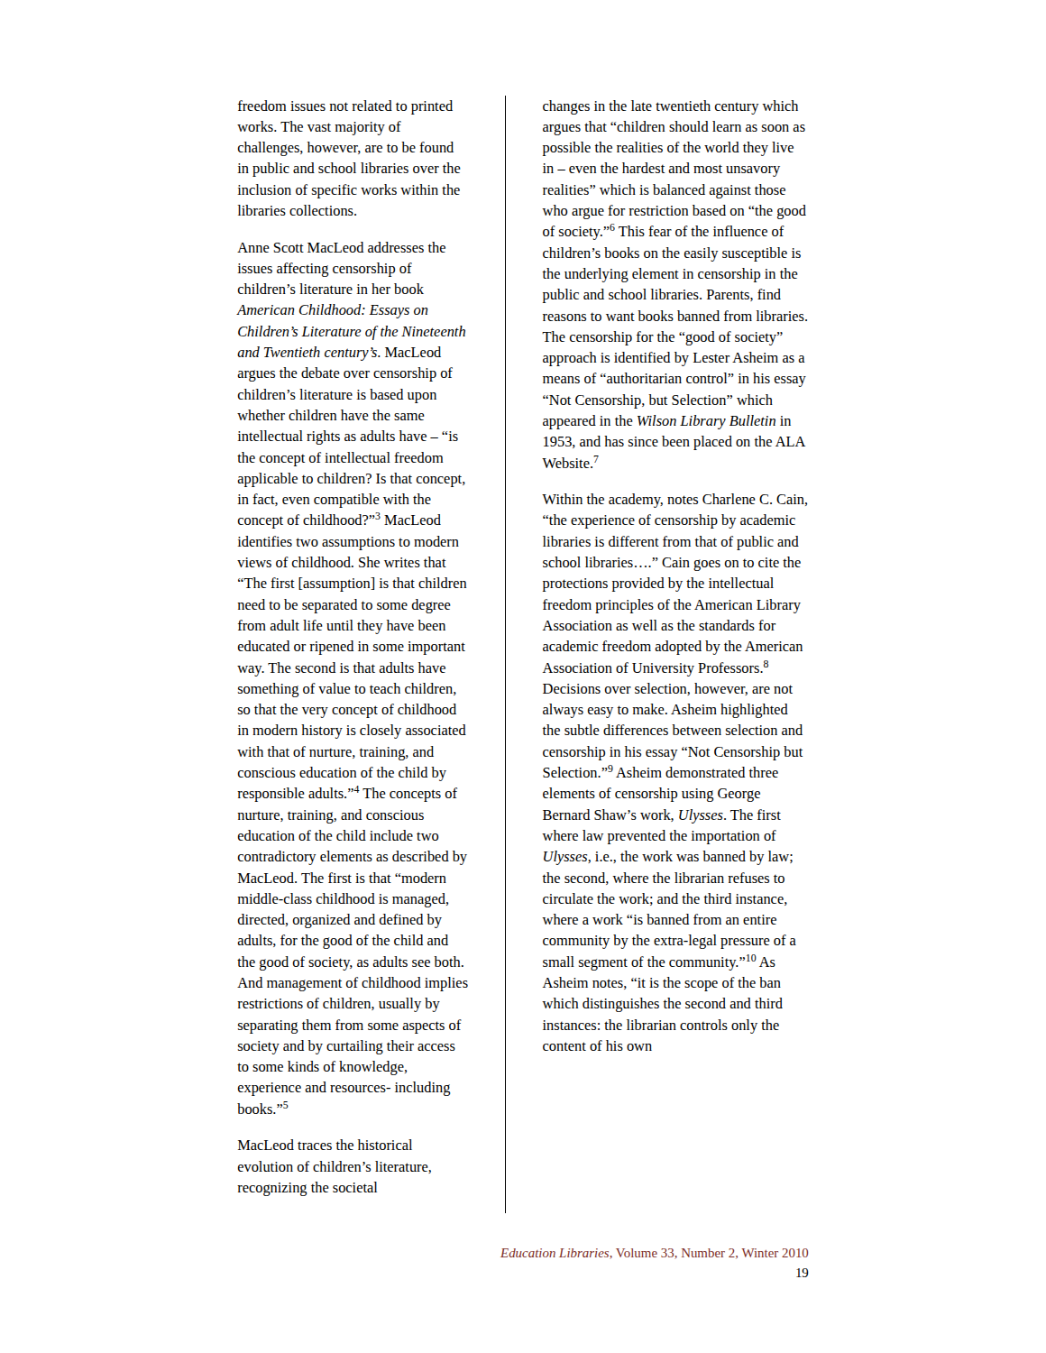freedom issues not related to printed works. The vast majority of challenges, however, are to be found in public and school libraries over the inclusion of specific works within the libraries collections.
Anne Scott MacLeod addresses the issues affecting censorship of children’s literature in her book American Childhood: Essays on Children’s Literature of the Nineteenth and Twentieth century’s. MacLeod argues the debate over censorship of children’s literature is based upon whether children have the same intellectual rights as adults have – “is the concept of intellectual freedom applicable to children? Is that concept, in fact, even compatible with the concept of childhood?”3 MacLeod identifies two assumptions to modern views of childhood. She writes that “The first [assumption] is that children need to be separated to some degree from adult life until they have been educated or ripened in some important way. The second is that adults have something of value to teach children, so that the very concept of childhood in modern history is closely associated with that of nurture, training, and conscious education of the child by responsible adults.”4 The concepts of nurture, training, and conscious education of the child include two contradictory elements as described by MacLeod. The first is that “modern middle-class childhood is managed, directed, organized and defined by adults, for the good of the child and the good of society, as adults see both. And management of childhood implies restrictions of children, usually by separating them from some aspects of society and by curtailing their access to some kinds of knowledge, experience and resources- including books.”5
MacLeod traces the historical evolution of children’s literature, recognizing the societal
changes in the late twentieth century which argues that “children should learn as soon as possible the realities of the world they live in – even the hardest and most unsavory realities” which is balanced against those who argue for restriction based on “the good of society.”6 This fear of the influence of children’s books on the easily susceptible is the underlying element in censorship in the public and school libraries. Parents, find reasons to want books banned from libraries. The censorship for the “good of society” approach is identified by Lester Asheim as a means of “authoritarian control” in his essay “Not Censorship, but Selection” which appeared in the Wilson Library Bulletin in 1953, and has since been placed on the ALA Website.7
Within the academy, notes Charlene C. Cain, “the experience of censorship by academic libraries is different from that of public and school libraries….” Cain goes on to cite the protections provided by the intellectual freedom principles of the American Library Association as well as the standards for academic freedom adopted by the American Association of University Professors.8 Decisions over selection, however, are not always easy to make. Asheim highlighted the subtle differences between selection and censorship in his essay “Not Censorship but Selection.”9 Asheim demonstrated three elements of censorship using George Bernard Shaw’s work, Ulysses. The first where law prevented the importation of Ulysses, i.e., the work was banned by law; the second, where the librarian refuses to circulate the work; and the third instance, where a work “is banned from an entire community by the extra-legal pressure of a small segment of the community.”10 As Asheim notes, “it is the scope of the ban which distinguishes the second and third instances: the librarian controls only the content of his own
Education Libraries, Volume 33, Number 2, Winter 2010 19